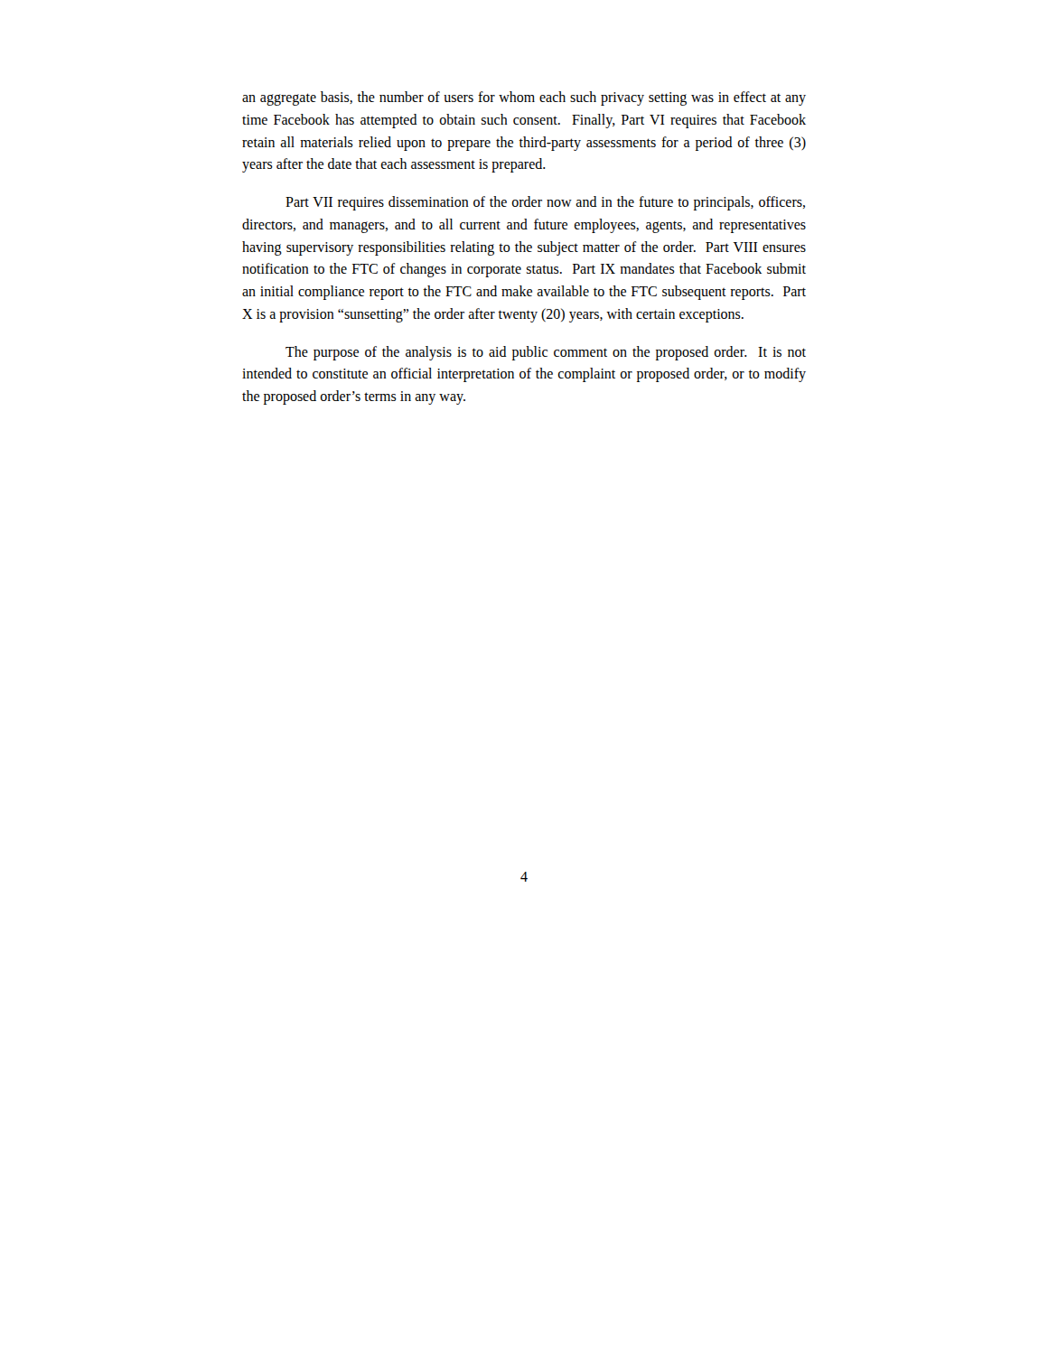an aggregate basis, the number of users for whom each such privacy setting was in effect at any time Facebook has attempted to obtain such consent. Finally, Part VI requires that Facebook retain all materials relied upon to prepare the third-party assessments for a period of three (3) years after the date that each assessment is prepared.
Part VII requires dissemination of the order now and in the future to principals, officers, directors, and managers, and to all current and future employees, agents, and representatives having supervisory responsibilities relating to the subject matter of the order. Part VIII ensures notification to the FTC of changes in corporate status. Part IX mandates that Facebook submit an initial compliance report to the FTC and make available to the FTC subsequent reports. Part X is a provision “sunsetting” the order after twenty (20) years, with certain exceptions.
The purpose of the analysis is to aid public comment on the proposed order. It is not intended to constitute an official interpretation of the complaint or proposed order, or to modify the proposed order’s terms in any way.
4